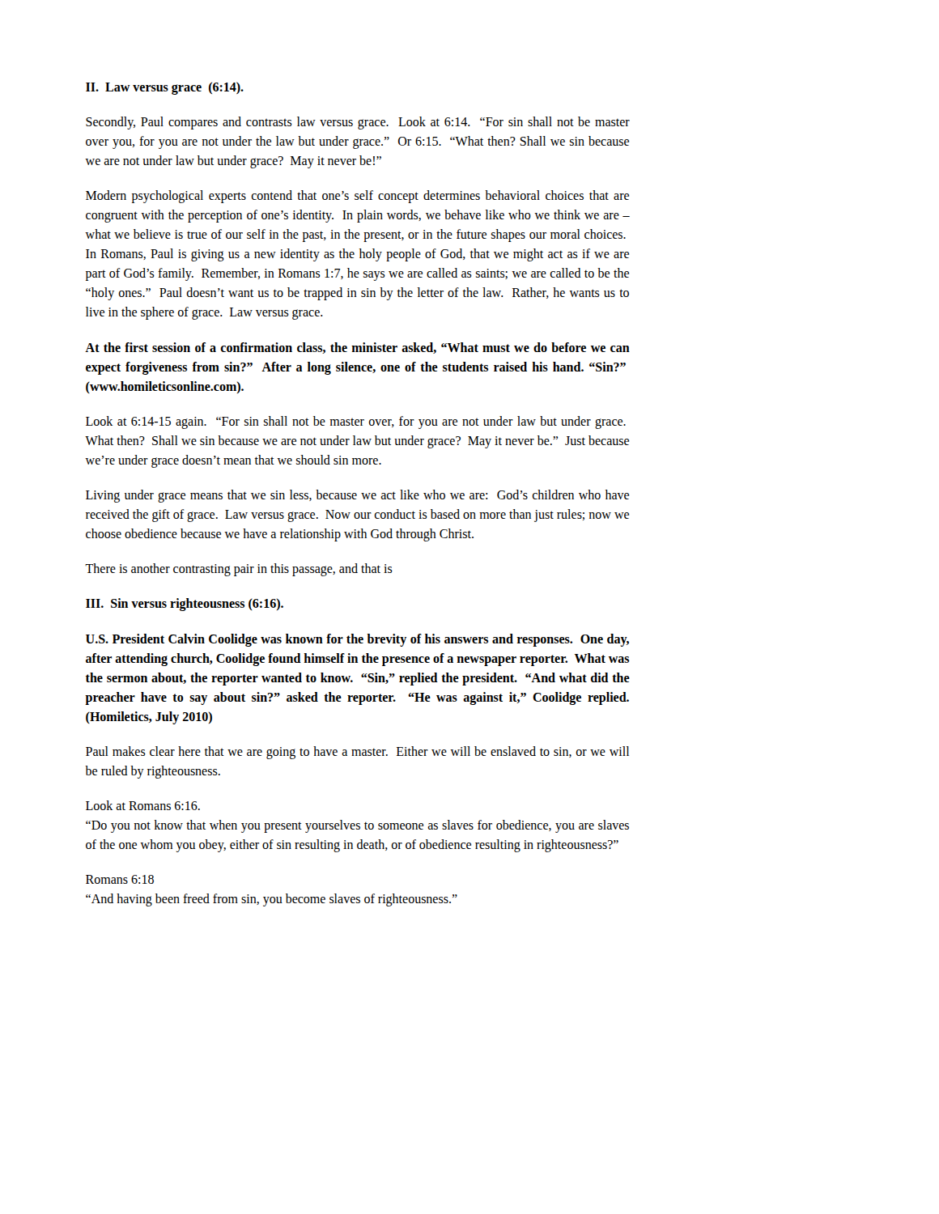II. Law versus grace (6:14).
Secondly, Paul compares and contrasts law versus grace. Look at 6:14. “For sin shall not be master over you, for you are not under the law but under grace.” Or 6:15. “What then? Shall we sin because we are not under law but under grace? May it never be!”
Modern psychological experts contend that one’s self concept determines behavioral choices that are congruent with the perception of one’s identity. In plain words, we behave like who we think we are – what we believe is true of our self in the past, in the present, or in the future shapes our moral choices. In Romans, Paul is giving us a new identity as the holy people of God, that we might act as if we are part of God’s family. Remember, in Romans 1:7, he says we are called as saints; we are called to be the “holy ones.” Paul doesn’t want us to be trapped in sin by the letter of the law. Rather, he wants us to live in the sphere of grace. Law versus grace.
At the first session of a confirmation class, the minister asked, “What must we do before we can expect forgiveness from sin?” After a long silence, one of the students raised his hand. “Sin?” (www.homileticsonline.com).
Look at 6:14-15 again. “For sin shall not be master over, for you are not under law but under grace. What then? Shall we sin because we are not under law but under grace? May it never be.” Just because we’re under grace doesn’t mean that we should sin more.
Living under grace means that we sin less, because we act like who we are: God’s children who have received the gift of grace. Law versus grace. Now our conduct is based on more than just rules; now we choose obedience because we have a relationship with God through Christ.
There is another contrasting pair in this passage, and that is
III. Sin versus righteousness (6:16).
U.S. President Calvin Coolidge was known for the brevity of his answers and responses. One day, after attending church, Coolidge found himself in the presence of a newspaper reporter. What was the sermon about, the reporter wanted to know. “Sin,” replied the president. “And what did the preacher have to say about sin?” asked the reporter. “He was against it,” Coolidge replied. (Homiletics, July 2010)
Paul makes clear here that we are going to have a master. Either we will be enslaved to sin, or we will be ruled by righteousness.
Look at Romans 6:16.
“Do you not know that when you present yourselves to someone as slaves for obedience, you are slaves of the one whom you obey, either of sin resulting in death, or of obedience resulting in righteousness?”
Romans 6:18
“And having been freed from sin, you become slaves of righteousness.”